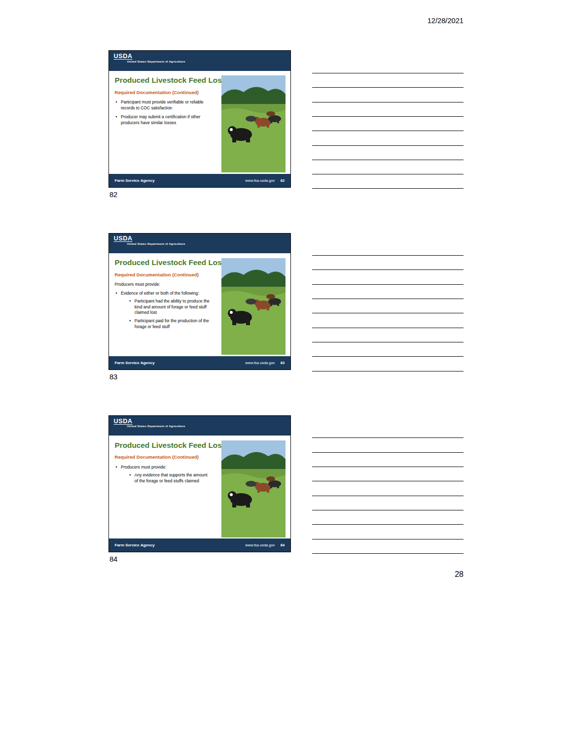12/28/2021
USDA
United States Department of Agriculture
Produced Livestock Feed Losses
Required Documentation (Continued)
Participant must provide verifiable or reliable records to COC satisfaction
Producer may submit a certification if other producers have similar losses
Farm Service Agency www.fsa.usda.gov 82
82
USDA
United States Department of Agriculture
Produced Livestock Feed Losses
Required Documentation (Continued)
Producers must provide:
Evidence of either or both of the following:
Participant had the ability to produce the kind and amount of forage or feed stuff claimed lost
Participant paid for the production of the forage or feed stuff
Farm Service Agency www.fsa.usda.gov 83
83
USDA
United States Department of Agriculture
Produced Livestock Feed Losses
Required Documentation (Continued)
Producers must provide:
Any evidence that supports the amount of the forage or feed stuffs claimed
Farm Service Agency www.fsa.usda.gov 84
84
28